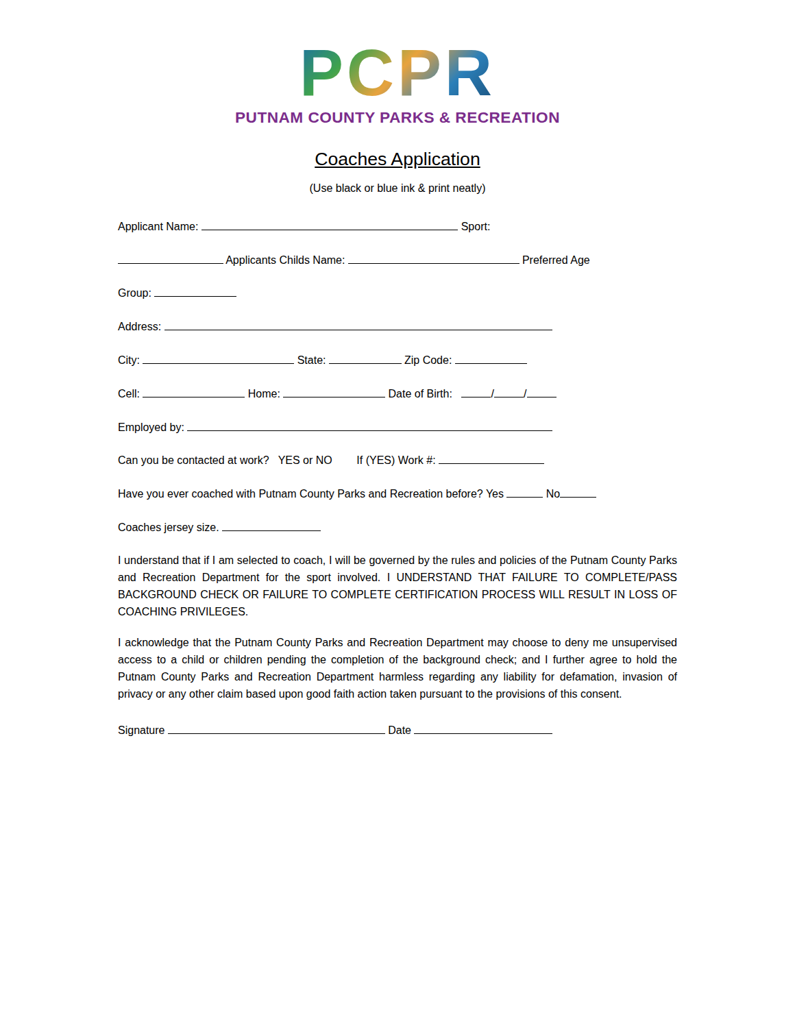PCPR
PUTNAM COUNTY PARKS & RECREATION
Coaches Application
(Use black or blue ink & print neatly)
Applicant Name: Sport:
Applicants Childs Name: Preferred Age
Group:
Address:
City: State: Zip Code:
Cell: Home: Date of Birth: / /
Employed by:
Can you be contacted at work? YES or NO If (YES) Work #:
Have you ever coached with Putnam County Parks and Recreation before? Yes No
Coaches jersey size.
I understand that if I am selected to coach, I will be governed by the rules and policies of the Putnam County Parks and Recreation Department for the sport involved. I understand that failure to complete/pass background check or failure to complete certification process will result in loss of coaching privileges.
I acknowledge that the Putnam County Parks and Recreation Department may choose to deny me unsupervised access to a child or children pending the completion of the background check; and I further agree to hold the Putnam County Parks and Recreation Department harmless regarding any liability for defamation, invasion of privacy or any other claim based upon good faith action taken pursuant to the provisions of this consent.
Signature Date